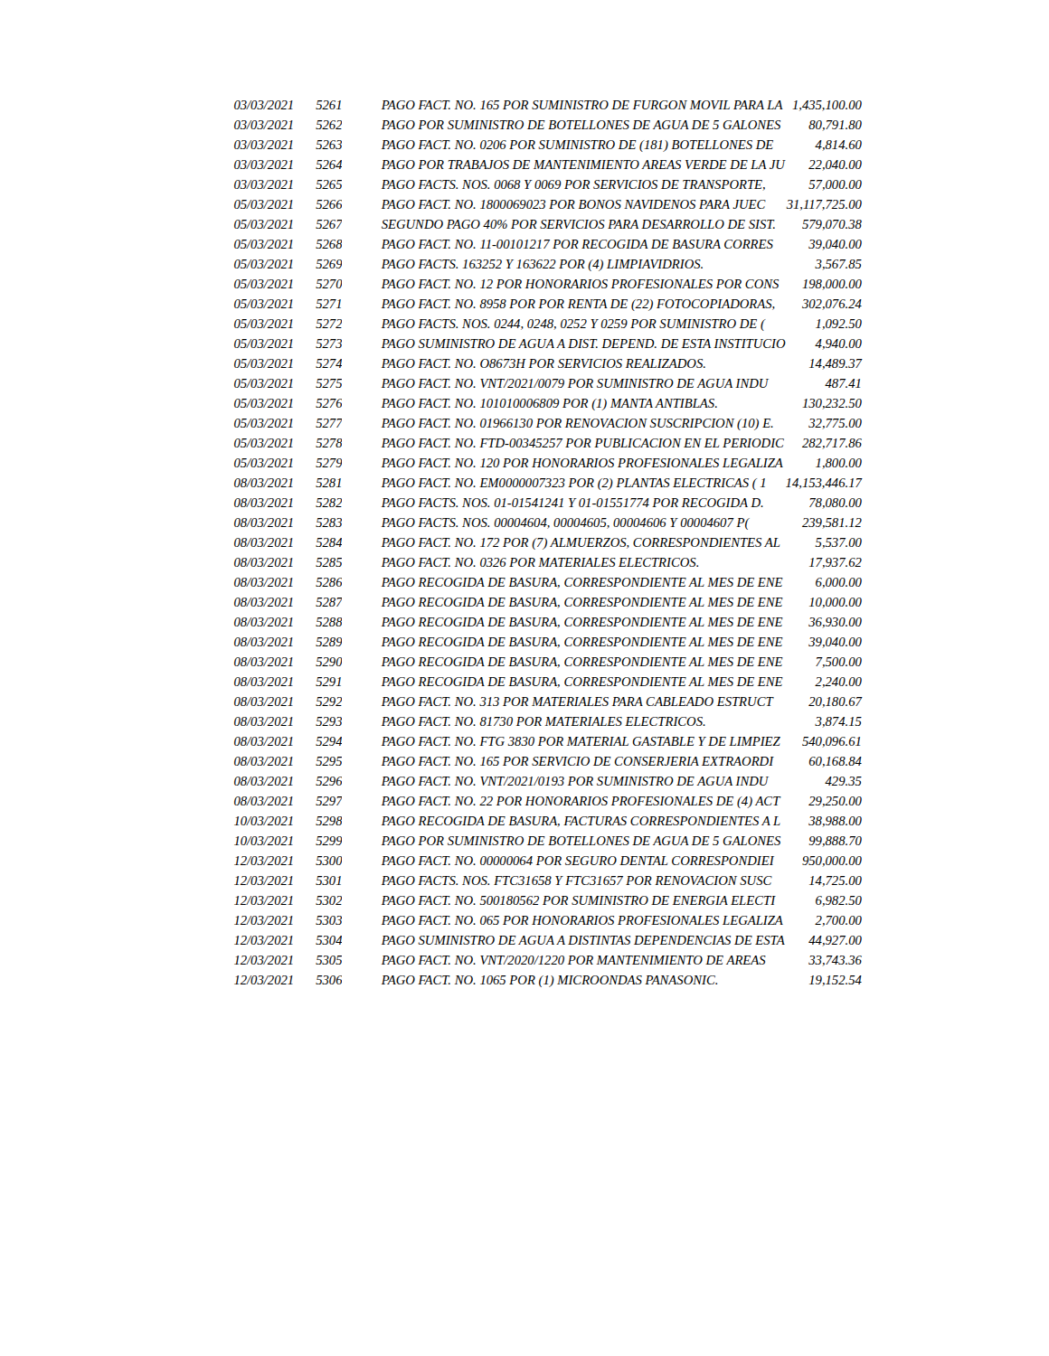| 03/03/2021 | 5261 | PAGO FACT. NO. 165 POR SUMINISTRO DE FURGON MOVIL PARA LA | 1,435,100.00 |
| 03/03/2021 | 5262 | PAGO POR SUMINISTRO DE BOTELLONES DE AGUA DE 5 GALONES | 80,791.80 |
| 03/03/2021 | 5263 | PAGO FACT. NO. 0206 POR SUMINISTRO DE (181) BOTELLONES DE | 4,814.60 |
| 03/03/2021 | 5264 | PAGO POR TRABAJOS DE MANTENIMIENTO AREAS VERDE DE LA JU | 22,040.00 |
| 03/03/2021 | 5265 | PAGO FACTS. NOS. 0068 Y 0069 POR SERVICIOS DE TRANSPORTE, | 57,000.00 |
| 05/03/2021 | 5266 | PAGO FACT. NO. 1800069023 POR BONOS NAVIDENOS PARA JUEC | 31,117,725.00 |
| 05/03/2021 | 5267 | SEGUNDO PAGO 40% POR SERVICIOS PARA DESARROLLO DE SIST. | 579,070.38 |
| 05/03/2021 | 5268 | PAGO FACT. NO. 11-00101217 POR RECOGIDA DE BASURA CORRES | 39,040.00 |
| 05/03/2021 | 5269 | PAGO FACTS. 163252 Y 163622 POR (4) LIMPIAVIDRIOS. | 3,567.85 |
| 05/03/2021 | 5270 | PAGO FACT. NO. 12 POR HONORARIOS PROFESIONALES POR CONS | 198,000.00 |
| 05/03/2021 | 5271 | PAGO FACT. NO. 8958 POR POR RENTA DE (22) FOTOCOPIADORAS, | 302,076.24 |
| 05/03/2021 | 5272 | PAGO FACTS. NOS. 0244, 0248, 0252 Y 0259 POR SUMINISTRO DE ( | 1,092.50 |
| 05/03/2021 | 5273 | PAGO SUMINISTRO DE AGUA A DIST. DEPEND. DE ESTA INSTITUCIO | 4,940.00 |
| 05/03/2021 | 5274 | PAGO FACT. NO. O8673H POR SERVICIOS REALIZADOS. | 14,489.37 |
| 05/03/2021 | 5275 | PAGO FACT. NO. VNT/2021/0079 POR SUMINISTRO DE AGUA INDU | 487.41 |
| 05/03/2021 | 5276 | PAGO FACT. NO. 101010006809 POR (1) MANTA ANTIBLAS. | 130,232.50 |
| 05/03/2021 | 5277 | PAGO FACT. NO. 01966130 POR RENOVACION SUSCRIPCION (10) E. | 32,775.00 |
| 05/03/2021 | 5278 | PAGO FACT. NO. FTD-00345257 POR PUBLICACION EN EL PERIODIC | 282,717.86 |
| 05/03/2021 | 5279 | PAGO FACT. NO. 120 POR HONORARIOS PROFESIONALES LEGALIZA | 1,800.00 |
| 08/03/2021 | 5281 | PAGO FACT. NO. EM0000007323 POR (2) PLANTAS ELECTRICAS ( 1 | 14,153,446.17 |
| 08/03/2021 | 5282 | PAGO FACTS. NOS. 01-01541241 Y 01-01551774 POR RECOGIDA D. | 78,080.00 |
| 08/03/2021 | 5283 | PAGO FACTS. NOS. 00004604, 00004605, 00004606 Y 00004607 P( | 239,581.12 |
| 08/03/2021 | 5284 | PAGO FACT. NO. 172 POR (7) ALMUERZOS, CORRESPONDIENTES AL | 5,537.00 |
| 08/03/2021 | 5285 | PAGO FACT. NO. 0326 POR MATERIALES ELECTRICOS. | 17,937.62 |
| 08/03/2021 | 5286 | PAGO RECOGIDA DE BASURA, CORRESPONDIENTE AL MES DE ENE | 6,000.00 |
| 08/03/2021 | 5287 | PAGO RECOGIDA DE BASURA, CORRESPONDIENTE AL MES DE ENE | 10,000.00 |
| 08/03/2021 | 5288 | PAGO RECOGIDA DE BASURA, CORRESPONDIENTE AL MES DE ENE | 36,930.00 |
| 08/03/2021 | 5289 | PAGO RECOGIDA DE BASURA, CORRESPONDIENTE AL MES DE ENE | 39,040.00 |
| 08/03/2021 | 5290 | PAGO RECOGIDA DE BASURA, CORRESPONDIENTE AL MES DE ENE | 7,500.00 |
| 08/03/2021 | 5291 | PAGO RECOGIDA DE BASURA, CORRESPONDIENTE AL MES DE ENE | 2,240.00 |
| 08/03/2021 | 5292 | PAGO FACT. NO. 313 POR MATERIALES PARA CABLEADO ESTRUCT | 20,180.67 |
| 08/03/2021 | 5293 | PAGO FACT. NO. 81730 POR MATERIALES ELECTRICOS. | 3,874.15 |
| 08/03/2021 | 5294 | PAGO FACT. NO. FTG 3830 POR MATERIAL GASTABLE Y DE LIMPIEZ | 540,096.61 |
| 08/03/2021 | 5295 | PAGO FACT. NO. 165 POR SERVICIO DE CONSERJERIA EXTRAORDI | 60,168.84 |
| 08/03/2021 | 5296 | PAGO FACT. NO. VNT/2021/0193 POR SUMINISTRO DE AGUA INDU | 429.35 |
| 08/03/2021 | 5297 | PAGO FACT. NO. 22 POR HONORARIOS PROFESIONALES DE (4) ACT | 29,250.00 |
| 10/03/2021 | 5298 | PAGO RECOGIDA DE BASURA, FACTURAS CORRESPONDIENTES A L | 38,988.00 |
| 10/03/2021 | 5299 | PAGO POR SUMINISTRO DE BOTELLONES DE AGUA DE 5 GALONES | 99,888.70 |
| 12/03/2021 | 5300 | PAGO FACT. NO. 00000064 POR SEGURO DENTAL CORRESPONDIEI | 950,000.00 |
| 12/03/2021 | 5301 | PAGO FACTS. NOS. FTC31658 Y FTC31657 POR RENOVACION SUSC | 14,725.00 |
| 12/03/2021 | 5302 | PAGO FACT. NO. 500180562 POR SUMINISTRO DE ENERGIA ELECTI | 6,982.50 |
| 12/03/2021 | 5303 | PAGO FACT. NO. 065 POR HONORARIOS PROFESIONALES LEGALIZA | 2,700.00 |
| 12/03/2021 | 5304 | PAGO SUMINISTRO DE AGUA A DISTINTAS DEPENDENCIAS DE ESTA | 44,927.00 |
| 12/03/2021 | 5305 | PAGO FACT. NO. VNT/2020/1220 POR MANTENIMIENTO DE AREAS | 33,743.36 |
| 12/03/2021 | 5306 | PAGO FACT. NO. 1065 POR (1) MICROONDAS PANASONIC. | 19,152.54 |